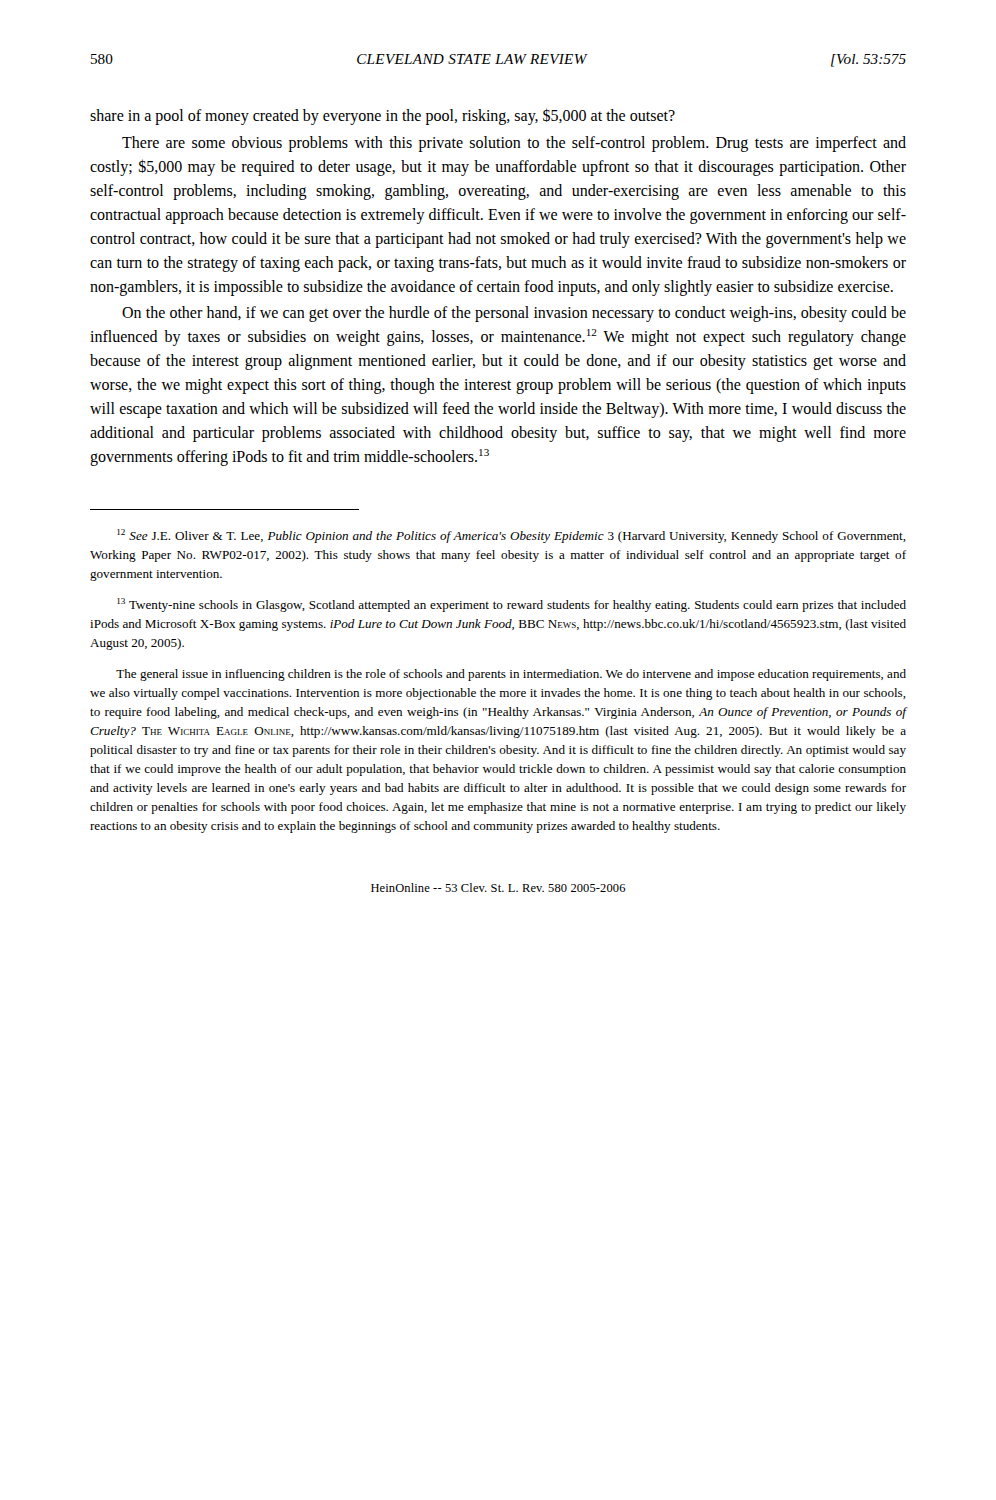580 CLEVELAND STATE LAW REVIEW [Vol. 53:575
share in a pool of money created by everyone in the pool, risking, say, $5,000 at the outset?
There are some obvious problems with this private solution to the self-control problem. Drug tests are imperfect and costly; $5,000 may be required to deter usage, but it may be unaffordable upfront so that it discourages participation. Other self-control problems, including smoking, gambling, overeating, and under-exercising are even less amenable to this contractual approach because detection is extremely difficult. Even if we were to involve the government in enforcing our self-control contract, how could it be sure that a participant had not smoked or had truly exercised? With the government's help we can turn to the strategy of taxing each pack, or taxing trans-fats, but much as it would invite fraud to subsidize non-smokers or non-gamblers, it is impossible to subsidize the avoidance of certain food inputs, and only slightly easier to subsidize exercise.
On the other hand, if we can get over the hurdle of the personal invasion necessary to conduct weigh-ins, obesity could be influenced by taxes or subsidies on weight gains, losses, or maintenance.12 We might not expect such regulatory change because of the interest group alignment mentioned earlier, but it could be done, and if our obesity statistics get worse and worse, the we might expect this sort of thing, though the interest group problem will be serious (the question of which inputs will escape taxation and which will be subsidized will feed the world inside the Beltway). With more time, I would discuss the additional and particular problems associated with childhood obesity but, suffice to say, that we might well find more governments offering iPods to fit and trim middle-schoolers.13
12 See J.E. Oliver & T. Lee, Public Opinion and the Politics of America's Obesity Epidemic 3 (Harvard University, Kennedy School of Government, Working Paper No. RWP02-017, 2002). This study shows that many feel obesity is a matter of individual self control and an appropriate target of government intervention.
13 Twenty-nine schools in Glasgow, Scotland attempted an experiment to reward students for healthy eating. Students could earn prizes that included iPods and Microsoft X-Box gaming systems. iPod Lure to Cut Down Junk Food, BBC News, http://news.bbc.co.uk/1/hi/scotland/4565923.stm, (last visited August 20, 2005).
The general issue in influencing children is the role of schools and parents in intermediation. We do intervene and impose education requirements, and we also virtually compel vaccinations. Intervention is more objectionable the more it invades the home. It is one thing to teach about health in our schools, to require food labeling, and medical check-ups, and even weigh-ins (in "Healthy Arkansas." Virginia Anderson, An Ounce of Prevention, or Pounds of Cruelty? The Wichita Eagle Online, http://www.kansas.com/mld/kansas/living/11075189.htm (last visited Aug. 21, 2005). But it would likely be a political disaster to try and fine or tax parents for their role in their children's obesity. And it is difficult to fine the children directly. An optimist would say that if we could improve the health of our adult population, that behavior would trickle down to children. A pessimist would say that calorie consumption and activity levels are learned in one's early years and bad habits are difficult to alter in adulthood. It is possible that we could design some rewards for children or penalties for schools with poor food choices. Again, let me emphasize that mine is not a normative enterprise. I am trying to predict our likely reactions to an obesity crisis and to explain the beginnings of school and community prizes awarded to healthy students.
HeinOnline -- 53 Clev. St. L. Rev. 580 2005-2006